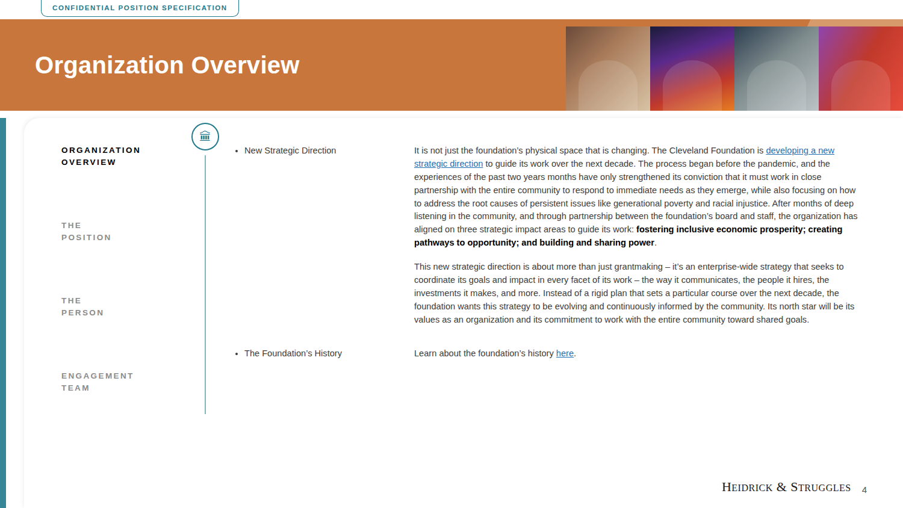CONFIDENTIAL POSITION SPECIFICATION
Organization Overview
ORGANIZATION
OVERVIEW
THE
POSITION
THE
PERSON
ENGAGEMENT
TEAM
🏛
New Strategic Direction
It is not just the foundation’s physical space that is changing. The Cleveland Foundation is developing a new strategic direction to guide its work over the next decade. The process began before the pandemic, and the experiences of the past two years months have only strengthened its conviction that it must work in close partnership with the entire community to respond to immediate needs as they emerge, while also focusing on how to address the root causes of persistent issues like generational poverty and racial injustice. After months of deep listening in the community, and through partnership between the foundation’s board and staff, the organization has aligned on three strategic impact areas to guide its work: fostering inclusive economic prosperity; creating pathways to opportunity; and building and sharing power.
This new strategic direction is about more than just grantmaking – it’s an enterprise-wide strategy that seeks to coordinate its goals and impact in every facet of its work – the way it communicates, the people it hires, the investments it makes, and more. Instead of a rigid plan that sets a particular course over the next decade, the foundation wants this strategy to be evolving and continuously informed by the community. Its north star will be its values as an organization and its commitment to work with the entire community toward shared goals.
The Foundation’s History
Learn about the foundation’s history here.
HEIDRICK & STRUGGLES
4